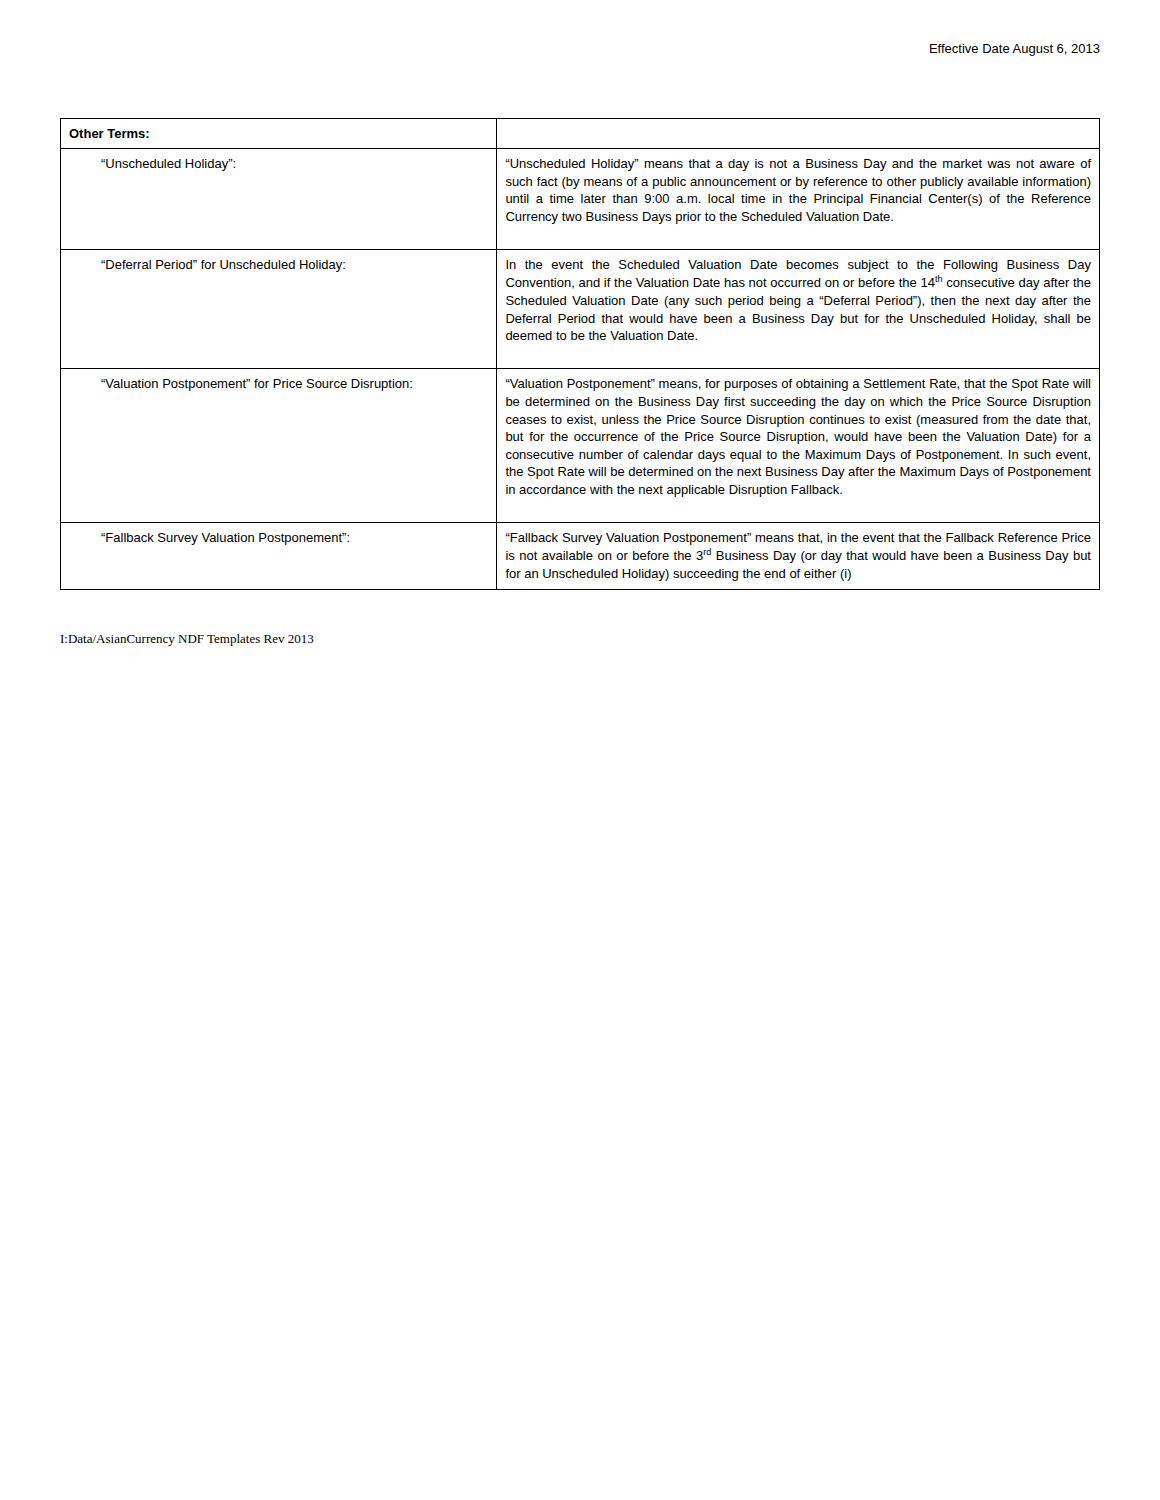Effective Date August 6, 2013
| Other Terms: | |
| --- | --- |
| “Unscheduled Holiday”: | “Unscheduled Holiday” means that a day is not a Business Day and the market was not aware of such fact (by means of a public announcement or by reference to other publicly available information) until a time later than 9:00 a.m. local time in the Principal Financial Center(s) of the Reference Currency two Business Days prior to the Scheduled Valuation Date. |
| “Deferral Period” for Unscheduled Holiday: | In the event the Scheduled Valuation Date becomes subject to the Following Business Day Convention, and if the Valuation Date has not occurred on or before the 14 th consecutive day after the Scheduled Valuation Date (any such period being a “Deferral Period”), then the next day after the Deferral Period that would have been a Business Day but for the Unscheduled Holiday, shall be deemed to be the Valuation Date. |
| “Valuation Postponement” for Price Source Disruption: | “Valuation Postponement” means, for purposes of obtaining a Settlement Rate, that the Spot Rate will be determined on the Business Day first succeeding the day on which the Price Source Disruption ceases to exist, unless the Price Source Disruption continues to exist (measured from the date that, but for the occurrence of the Price Source Disruption, would have been the Valuation Date) for a consecutive number of calendar days equal to the Maximum Days of Postponement. In such event, the Spot Rate will be determined on the next Business Day after the Maximum Days of Postponement in accordance with the next applicable Disruption Fallback. |
| “Fallback Survey Valuation Postponement”: | “Fallback Survey Valuation Postponement” means that, in the event that the Fallback Reference Price is not available on or before the 3 rd Business Day (or day that would have been a Business Day but for an Unscheduled Holiday) succeeding the end of either (i) |
I:Data/AsianCurrency NDF Templates Rev 2013